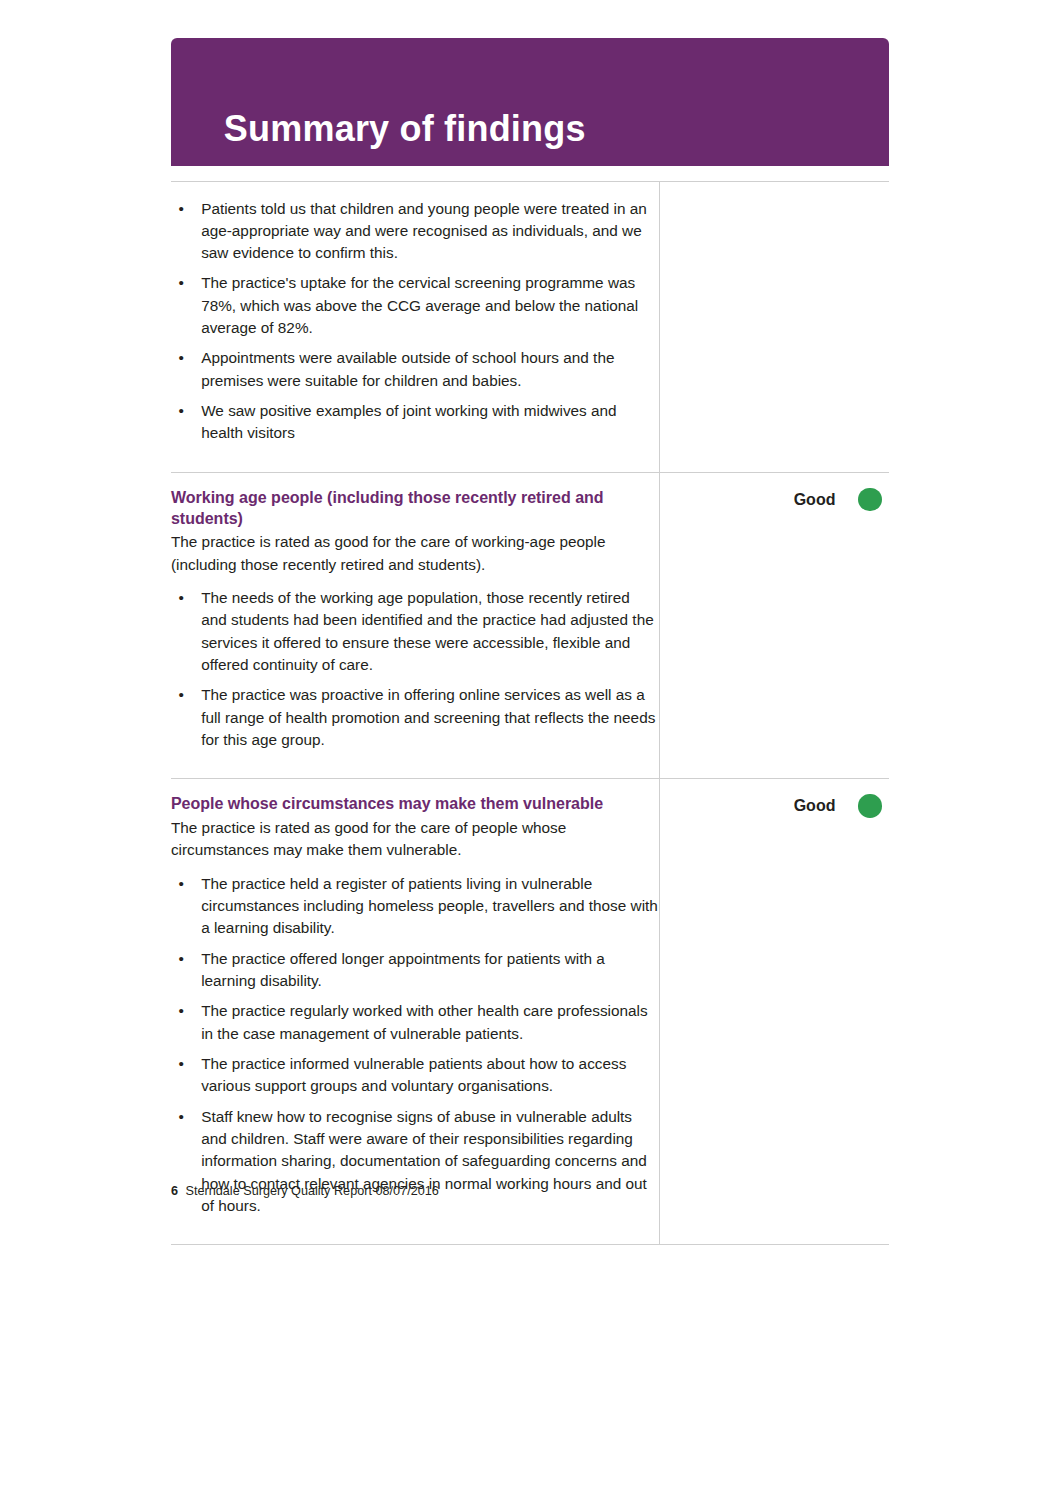Summary of findings
| Patients told us that children and young people were treated in an age-appropriate way and were recognised as individuals, and we saw evidence to confirm this. The practice's uptake for the cervical screening programme was 78%, which was above the CCG average and below the national average of 82%. Appointments were available outside of school hours and the premises were suitable for children and babies. We saw positive examples of joint working with midwives and health visitors | |
| Working age people (including those recently retired and students) The practice is rated as good for the care of working-age people (including those recently retired and students). The needs of the working age population, those recently retired and students had been identified and the practice had adjusted the services it offered to ensure these were accessible, flexible and offered continuity of care. The practice was proactive in offering online services as well as a full range of health promotion and screening that reflects the needs for this age group. | Good |
| People whose circumstances may make them vulnerable The practice is rated as good for the care of people whose circumstances may make them vulnerable. The practice held a register of patients living in vulnerable circumstances including homeless people, travellers and those with a learning disability. The practice offered longer appointments for patients with a learning disability. The practice regularly worked with other health care professionals in the case management of vulnerable patients. The practice informed vulnerable patients about how to access various support groups and voluntary organisations. Staff knew how to recognise signs of abuse in vulnerable adults and children. Staff were aware of their responsibilities regarding information sharing, documentation of safeguarding concerns and how to contact relevant agencies in normal working hours and out of hours. | Good |
6 Sterndale Surgery Quality Report 08/07/2016